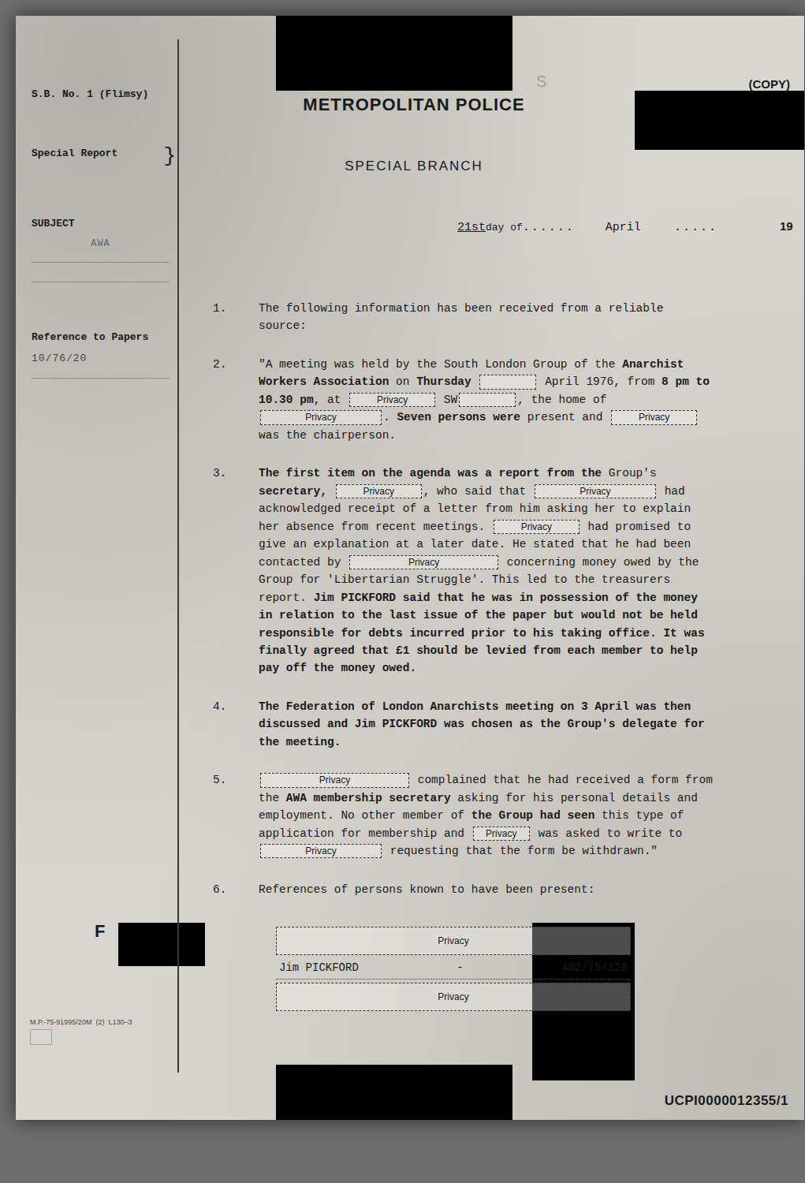(COPY)
S
S.B. No. 1 (Flimsy)
Special Report}
SUBJECT
AWA
Reference to Papers
10/76/20
METROPOLITAN POLICE
SPECIAL BRANCH
21st day of...... April ..... 1976
1. The following information has been received from a reliable source:
2. "A meeting was held by the South London Group of the Anarchist Workers Association on Thursday April 1976, from 8 pm to 10.30 pm, at Privacy SW , the home of Privacy. Seven persons were present and Privacy was the chairperson.
3. The first item on the agenda was a report from the Group's secretary, Privacy, who said that Privacy had acknowledged receipt of a letter from him asking her to explain her absence from recent meetings. Privacy had promised to give an explanation at a later date. He stated that he had been contacted by Privacy concerning money owed by the Group for 'Libertarian Struggle'. This led to the treasurers report. Jim PICKFORD said that he was in possession of the money in relation to the last issue of the paper but would not be held responsible for debts incurred prior to his taking office. It was finally agreed that £1 should be levied from each member to help pay off the money owed.
4. The Federation of London Anarchists meeting on 3 April was then discussed and Jim PICKFORD was chosen as the Group's delegate for the meeting.
5. Privacy complained that he had received a form from the AWA membership secretary asking for his personal details and employment. No other member of the Group had seen this type of application for membership and Privacy was asked to write to Privacy requesting that the form be withdrawn."
6. References of persons known to have been present:
Privacy
Jim PICKFORD - 402/75/126
Privacy
F
M.P.-75-91995/20M (2) L130–3
UCPI0000012355/1